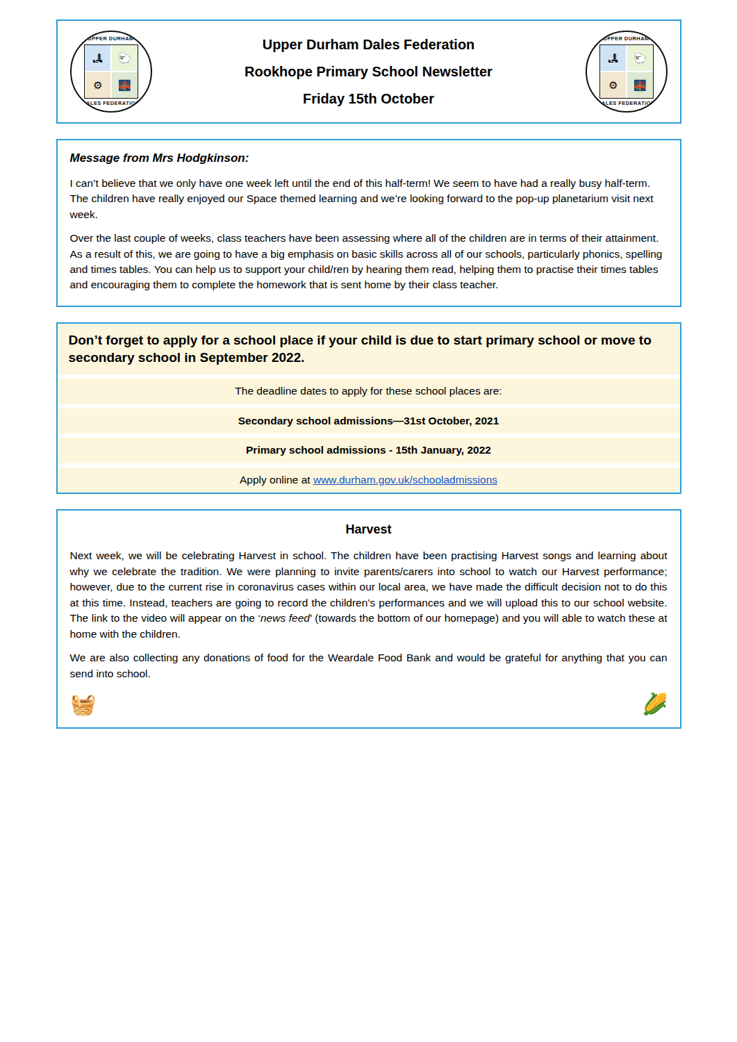UPPER DURHAM DALES FEDERATION
🏞
🐑
⚙
🌉
Upper Durham Dales Federation
Rookhope Primary School Newsletter
Friday 15th October
UPPER DURHAM DALES FEDERATION
🏞
🐑
⚙
🌉
Message from Mrs Hodgkinson:
I can’t believe that we only have one week left until the end of this half-term! We seem to have had a really busy half-term. The children have really enjoyed our Space themed learning and we’re looking forward to the pop-up planetarium visit next week.
Over the last couple of weeks, class teachers have been assessing where all of the children are in terms of their attainment. As a result of this, we are going to have a big emphasis on basic skills across all of our schools, particularly phonics, spelling and times tables. You can help us to support your child/ren by hearing them read, helping them to practise their times tables and encouraging them to complete the homework that is sent home by their class teacher.
Don’t forget to apply for a school place if your child is due to start primary school or move to secondary school in September 2022.
The deadline dates to apply for these school places are:
Secondary school admissions—31st October, 2021
Primary school admissions - 15th January, 2022
Apply online at www.durham.gov.uk/schooladmissions
Harvest
Next week, we will be celebrating Harvest in school. The children have been practising Harvest songs and learning about why we celebrate the tradition. We were planning to invite parents/carers into school to watch our Harvest performance; however, due to the current rise in coronavirus cases within our local area, we have made the difficult decision not to do this at this time. Instead, teachers are going to record the children’s performances and we will upload this to our school website. The link to the video will appear on the ‘news feed’ (towards the bottom of our homepage) and you will able to watch these at home with the children.
We are also collecting any donations of food for the Weardale Food Bank and would be grateful for anything that you can send into school.
🧺 🌽